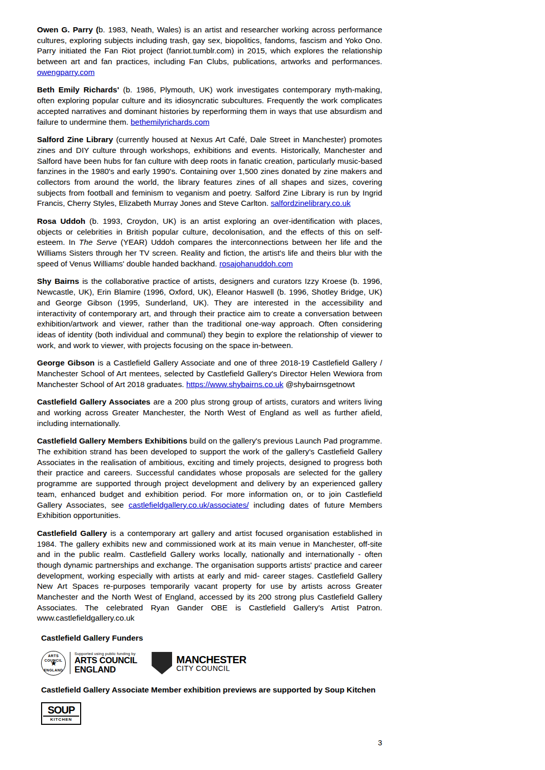Owen G. Parry (b. 1983, Neath, Wales) is an artist and researcher working across performance cultures, exploring subjects including trash, gay sex, biopolitics, fandoms, fascism and Yoko Ono. Parry initiated the Fan Riot project (fanriot.tumblr.com) in 2015, which explores the relationship between art and fan practices, including Fan Clubs, publications, artworks and performances. owengparry.com
Beth Emily Richards' (b. 1986, Plymouth, UK) work investigates contemporary myth-making, often exploring popular culture and its idiosyncratic subcultures. Frequently the work complicates accepted narratives and dominant histories by reperforming them in ways that use absurdism and failure to undermine them. bethemilyrichards.com
Salford Zine Library (currently housed at Nexus Art Café, Dale Street in Manchester) promotes zines and DIY culture through workshops, exhibitions and events. Historically, Manchester and Salford have been hubs for fan culture with deep roots in fanatic creation, particularly music-based fanzines in the 1980's and early 1990's. Containing over 1,500 zines donated by zine makers and collectors from around the world, the library features zines of all shapes and sizes, covering subjects from football and feminism to veganism and poetry. Salford Zine Library is run by Ingrid Francis, Cherry Styles, Elizabeth Murray Jones and Steve Carlton. salfordzinelibrary.co.uk
Rosa Uddoh (b. 1993, Croydon, UK) is an artist exploring an over-identification with places, objects or celebrities in British popular culture, decolonisation, and the effects of this on self-esteem. In The Serve (YEAR) Uddoh compares the interconnections between her life and the Williams Sisters through her TV screen. Reality and fiction, the artist's life and theirs blur with the speed of Venus Williams' double handed backhand. rosajohanuddoh.com
Shy Bairns is the collaborative practice of artists, designers and curators Izzy Kroese (b. 1996, Newcastle, UK), Erin Blamire (1996, Oxford, UK), Eleanor Haswell (b. 1996, Shotley Bridge, UK) and George Gibson (1995, Sunderland, UK). They are interested in the accessibility and interactivity of contemporary art, and through their practice aim to create a conversation between exhibition/artwork and viewer, rather than the traditional one-way approach. Often considering ideas of identity (both individual and communal) they begin to explore the relationship of viewer to work, and work to viewer, with projects focusing on the space in-between.
George Gibson is a Castlefield Gallery Associate and one of three 2018-19 Castlefield Gallery / Manchester School of Art mentees, selected by Castlefield Gallery's Director Helen Wewiora from Manchester School of Art 2018 graduates. https://www.shybairns.co.uk @shybairnsgetnowt
Castlefield Gallery Associates are a 200 plus strong group of artists, curators and writers living and working across Greater Manchester, the North West of England as well as further afield, including internationally.
Castlefield Gallery Members Exhibitions build on the gallery's previous Launch Pad programme. The exhibition strand has been developed to support the work of the gallery's Castlefield Gallery Associates in the realisation of ambitious, exciting and timely projects, designed to progress both their practice and careers. Successful candidates whose proposals are selected for the gallery programme are supported through project development and delivery by an experienced gallery team, enhanced budget and exhibition period. For more information on, or to join Castlefield Gallery Associates, see castlefieldgallery.co.uk/associates/ including dates of future Members Exhibition opportunities.
Castlefield Gallery is a contemporary art gallery and artist focused organisation established in 1984. The gallery exhibits new and commissioned work at its main venue in Manchester, off-site and in the public realm. Castlefield Gallery works locally, nationally and internationally - often though dynamic partnerships and exchange. The organisation supports artists' practice and career development, working especially with artists at early and mid- career stages. Castlefield Gallery New Art Spaces re-purposes temporarily vacant property for use by artists across Greater Manchester and the North West of England, accessed by its 200 strong plus Castlefield Gallery Associates. The celebrated Ryan Gander OBE is Castlefield Gallery's Artist Patron. www.castlefieldgallery.co.uk
Castlefield Gallery Funders
ARTS COUNCIL ★ ENGLAND
Supported using public funding by
ARTS COUNCIL
ENGLAND
MANCHESTER
CITY COUNCIL
Castlefield Gallery Associate Member exhibition previews are supported by Soup Kitchen
SOUP
KITCHEN
3